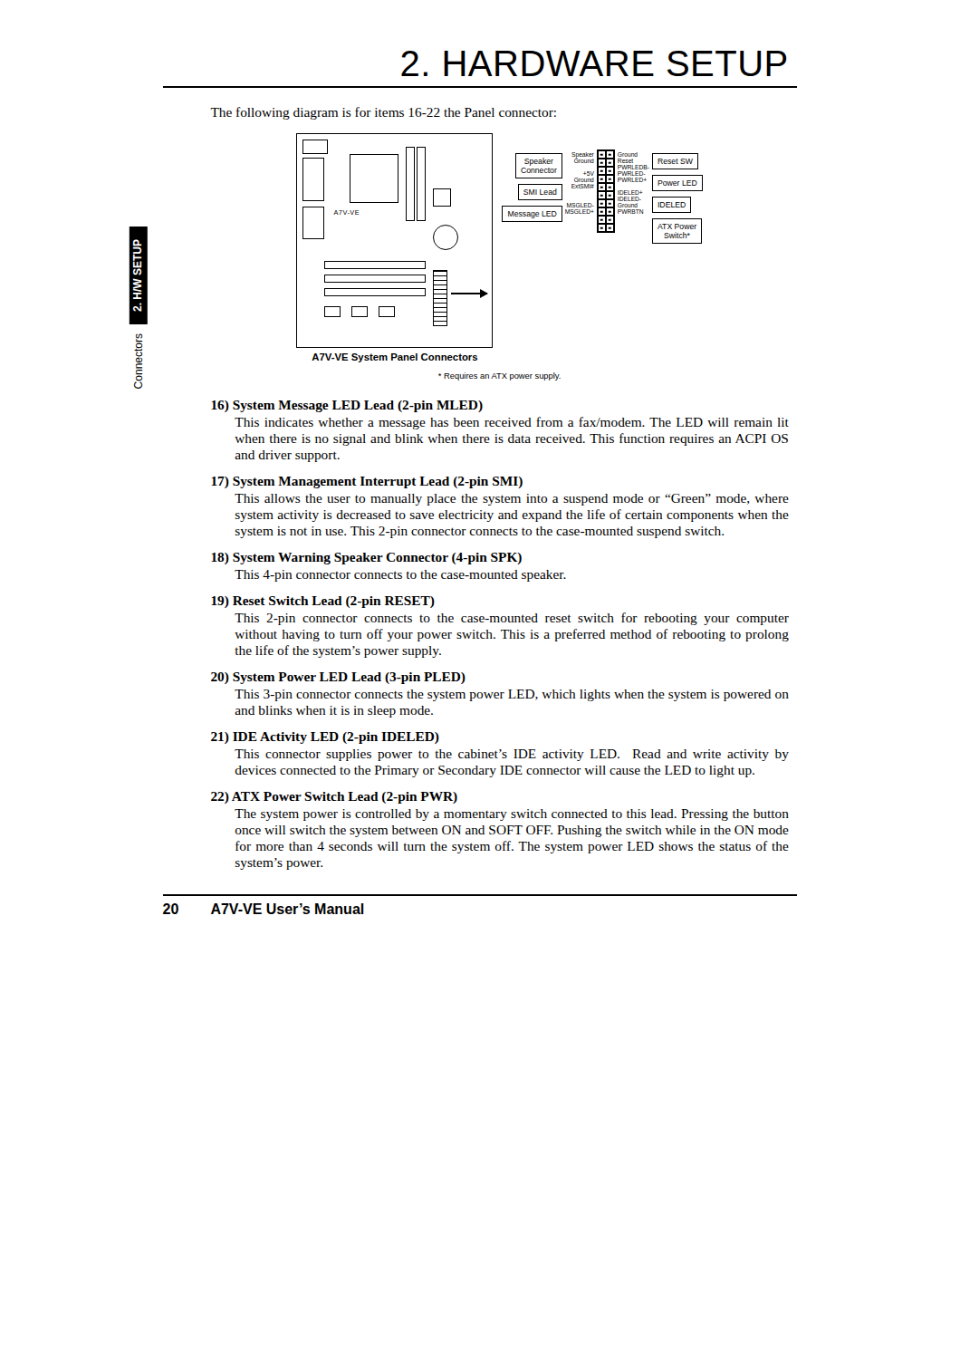2. HARDWARE SETUP
2. H/W SETUP
Connectors
The following diagram is for items 16-22 the Panel connector:
A7V-VE
A7V-VE System Panel Connectors
Speaker
Connector
SMI Lead
Message LED
Speaker Ground +5V Ground ExtSMI# MSGLED- MSGLED+
Ground Reset PWRLEDB- PWRLED- PWRLED+ IDELED+ IDELED- Ground PWRBTN
Reset SW
Power LED
IDELED
ATX Power
Switch*
* Requires an ATX power supply.
16) System Message LED Lead (2-pin MLED)
This indicates whether a message has been received from a fax/modem. The LED will remain lit when there is no signal and blink when there is data received. This function requires an ACPI OS and driver support.
17) System Management Interrupt Lead (2-pin SMI)
This allows the user to manually place the system into a suspend mode or “Green” mode, where system activity is decreased to save electricity and expand the life of certain components when the system is not in use. This 2-pin connector connects to the case-mounted suspend switch.
18) System Warning Speaker Connector (4-pin SPK)
This 4-pin connector connects to the case-mounted speaker.
19) Reset Switch Lead (2-pin RESET)
This 2-pin connector connects to the case-mounted reset switch for rebooting your computer without having to turn off your power switch. This is a preferred method of rebooting to prolong the life of the system’s power supply.
20) System Power LED Lead (3-pin PLED)
This 3-pin connector connects the system power LED, which lights when the system is powered on and blinks when it is in sleep mode.
21) IDE Activity LED (2-pin IDELED)
This connector supplies power to the cabinet’s IDE activity LED. Read and write activity by devices connected to the Primary or Secondary IDE connector will cause the LED to light up.
22) ATX Power Switch Lead (2-pin PWR)
The system power is controlled by a momentary switch connected to this lead. Pressing the button once will switch the system between ON and SOFT OFF. Pushing the switch while in the ON mode for more than 4 seconds will turn the system off. The system power LED shows the status of the system’s power.
20 A7V-VE User’s Manual